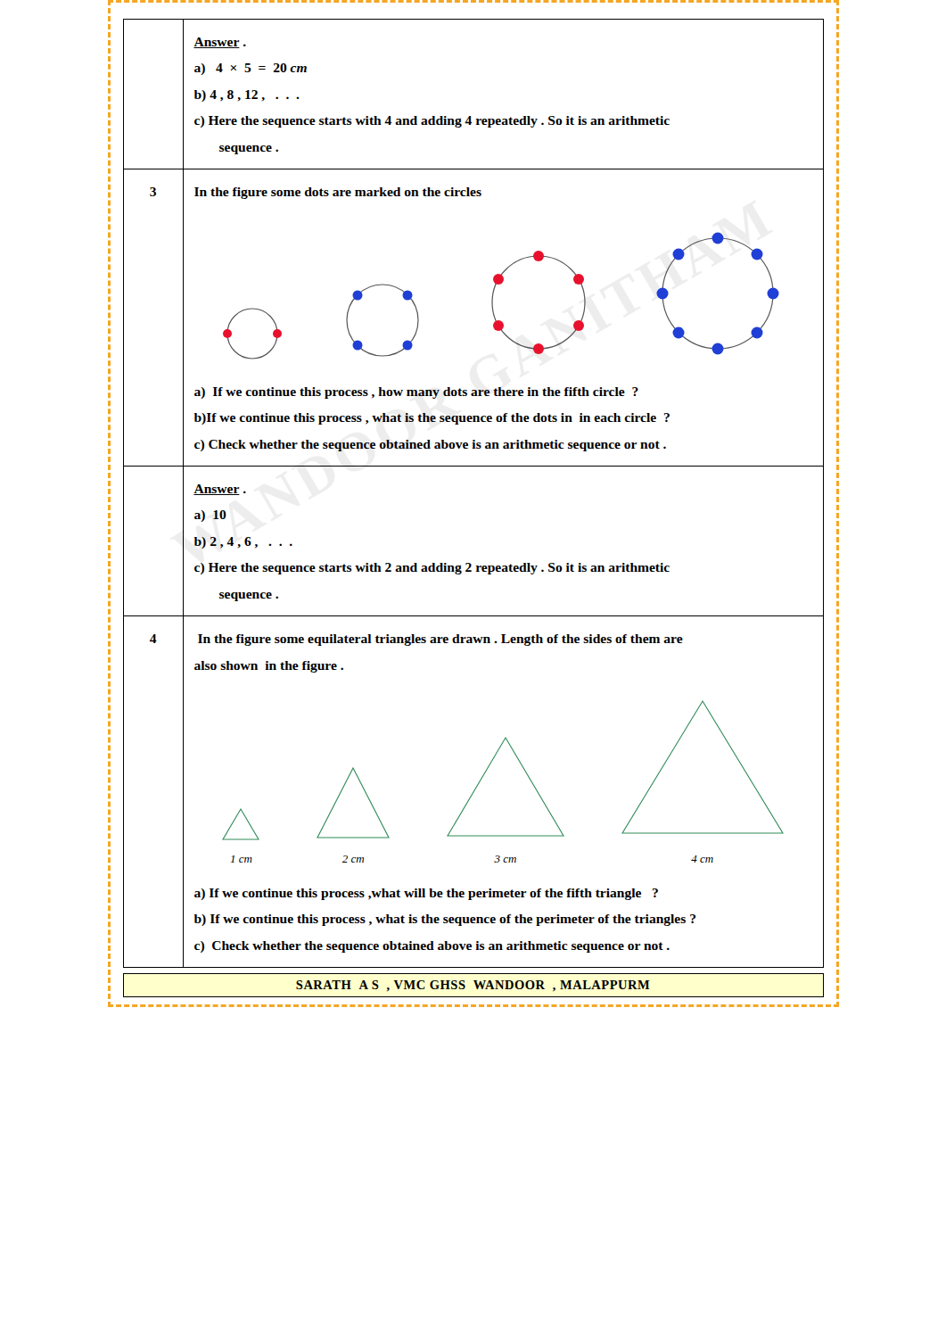WANDOOR GANITHAM
| | Answer . a) 4 × 5 = 20 cm b) 4 , 8 , 12 , . . . c) Here the sequence starts with 4 and adding 4 repeatedly . So it is an arithmetic sequence . |
| 3 | In the figure some dots are marked on the circles a) If we continue this process , how many dots are there in the fifth circle ? b)If we continue this process , what is the sequence of the dots in in each circle ? c) Check whether the sequence obtained above is an arithmetic sequence or not . |
| | Answer . a) 10 b) 2 , 4 , 6 , . . . c) Here the sequence starts with 2 and adding 2 repeatedly . So it is an arithmetic sequence . |
| 4 | In the figure some equilateral triangles are drawn . Length of the sides of them are also shown in the figure . 1 cm 2 cm 3 cm 4 cm a) If we continue this process ,what will be the perimeter of the fifth triangle ? b) If we continue this process , what is the sequence of the perimeter of the triangles ? c) Check whether the sequence obtained above is an arithmetic sequence or not . |
SARATH A S , VMC GHSS WANDOOR , MALAPPURM